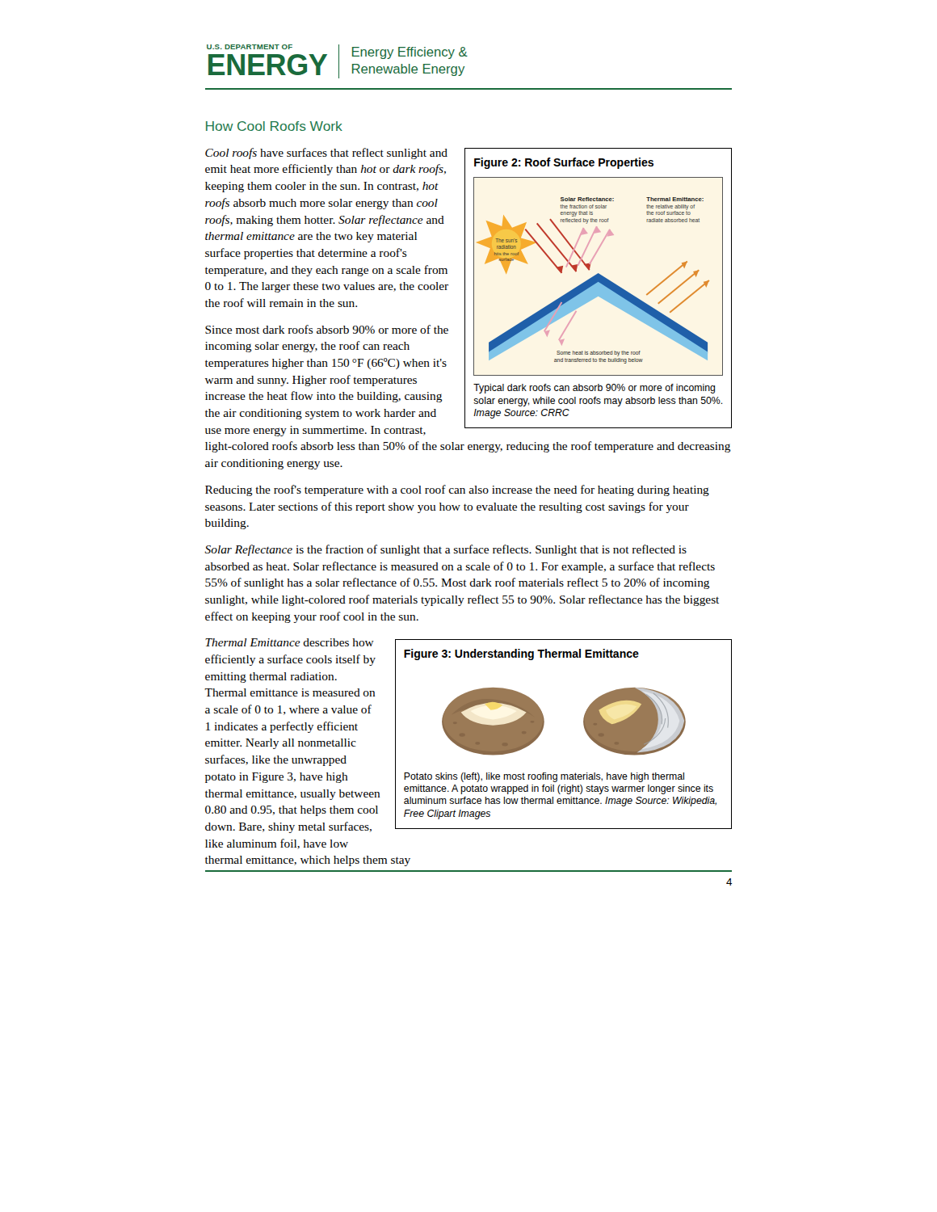U.S. DEPARTMENT OF ENERGY
Energy Efficiency &
Renewable Energy
How Cool Roofs Work
Figure 2: Roof Surface Properties
The sun's radiation hits the roof surface Solar Reflectance: the fraction of solar energy that is reflected by the roof Thermal Emittance: the relative ability of the roof surface to radiate absorbed heat Some heat is absorbed by the roof and transferred to the building below
Typical dark roofs can absorb 90% or more of incoming solar energy, while cool roofs may absorb less than 50%. Image Source: CRRC
Cool roofs have surfaces that reflect sunlight and emit heat more efficiently than hot or dark roofs, keeping them cooler in the sun. In contrast, hot roofs absorb much more solar energy than cool roofs, making them hotter. Solar reflectance and thermal emittance are the two key material surface properties that determine a roof's temperature, and they each range on a scale from 0 to 1. The larger these two values are, the cooler the roof will remain in the sun.
Since most dark roofs absorb 90% or more of the incoming solar energy, the roof can reach temperatures higher than 150 °F (66ºC) when it's warm and sunny. Higher roof temperatures increase the heat flow into the building, causing the air conditioning system to work harder and use more energy in summertime. In contrast, light-colored roofs absorb less than 50% of the solar energy, reducing the roof temperature and decreasing air conditioning energy use.
Reducing the roof's temperature with a cool roof can also increase the need for heating during heating seasons. Later sections of this report show you how to evaluate the resulting cost savings for your building.
Solar Reflectance is the fraction of sunlight that a surface reflects. Sunlight that is not reflected is absorbed as heat. Solar reflectance is measured on a scale of 0 to 1. For example, a surface that reflects 55% of sunlight has a solar reflectance of 0.55. Most dark roof materials reflect 5 to 20% of incoming sunlight, while light-colored roof materials typically reflect 55 to 90%. Solar reflectance has the biggest effect on keeping your roof cool in the sun.
Figure 3: Understanding Thermal Emittance
Potato skins (left), like most roofing materials, have high thermal emittance. A potato wrapped in foil (right) stays warmer longer since its aluminum surface has low thermal emittance. Image Source: Wikipedia, Free Clipart Images
Thermal Emittance describes how efficiently a surface cools itself by emitting thermal radiation. Thermal emittance is measured on a scale of 0 to 1, where a value of 1 indicates a perfectly efficient emitter. Nearly all nonmetallic surfaces, like the unwrapped potato in Figure 3, have high thermal emittance, usually between 0.80 and 0.95, that helps them cool down. Bare, shiny metal surfaces, like aluminum foil, have low thermal emittance, which helps them stay
4